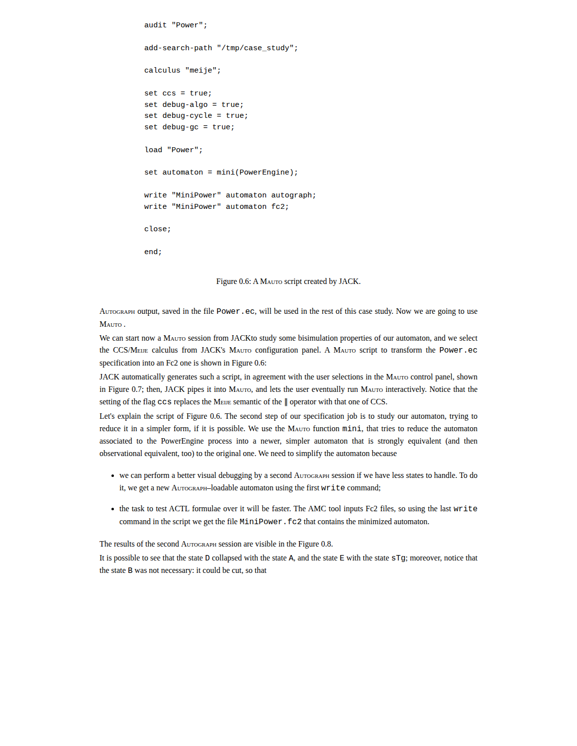audit "Power";

add-search-path "/tmp/case_study";

calculus "meije";

set ccs = true;
set debug-algo = true;
set debug-cycle = true;
set debug-gc = true;

load "Power";

set automaton = mini(PowerEngine);

write "MiniPower" automaton autograph;
write "MiniPower" automaton fc2;

close;

end;
Figure 0.6: A Mauto script created by JACK.
Autograph output, saved in the file Power.ec, will be used in the rest of this case study. Now we are going to use Mauto .
We can start now a Mauto session from JACKto study some bisimulation properties of our automaton, and we select the CCS/Meije calculus from JACK's Mauto configuration panel. A Mauto script to transform the Power.ec specification into an Fc2 one is shown in Figure 0.6:
JACK automatically generates such a script, in agreement with the user selections in the Mauto control panel, shown in Figure 0.7; then, JACK pipes it into Mauto, and lets the user eventually run Mauto interactively. Notice that the setting of the flag ccs replaces the Meije semantic of the ∥ operator with that one of CCS.
Let's explain the script of Figure 0.6. The second step of our specification job is to study our automaton, trying to reduce it in a simpler form, if it is possible. We use the Mauto function mini, that tries to reduce the automaton associated to the PowerEngine process into a newer, simpler automaton that is strongly equivalent (and then observational equivalent, too) to the original one. We need to simplify the automaton because
we can perform a better visual debugging by a second Autograph session if we have less states to handle. To do it, we get a new Autograph–loadable automaton using the first write command;
the task to test ACTL formulae over it will be faster. The AMC tool inputs Fc2 files, so using the last write command in the script we get the file MiniPower.fc2 that contains the minimized automaton.
The results of the second Autograph session are visible in the Figure 0.8.
It is possible to see that the state D collapsed with the state A, and the state E with the state sTg; moreover, notice that the state B was not necessary: it could be cut, so that